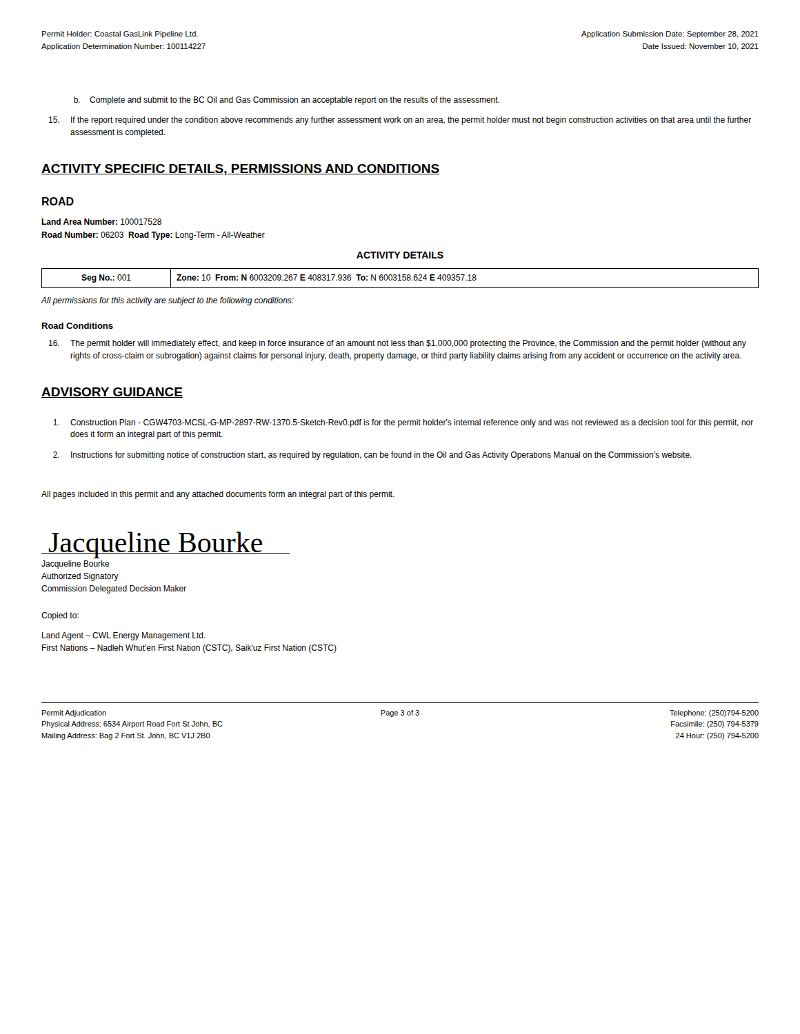Permit Holder: Coastal GasLink Pipeline Ltd.
Application Determination Number: 100114227
Application Submission Date: September 28, 2021
Date Issued: November 10, 2021
Complete and submit to the BC Oil and Gas Commission an acceptable report on the results of the assessment.
If the report required under the condition above recommends any further assessment work on an area, the permit holder must not begin construction activities on that area until the further assessment is completed.
ACTIVITY SPECIFIC DETAILS, PERMISSIONS AND CONDITIONS
ROAD
Land Area Number: 100017528
Road Number: 06203 Road Type: Long-Term - All-Weather
ACTIVITY DETAILS
| Seg No.: 001 | Zone: 10 From: N 6003209.267 E 408317.936 To: N 6003158.624 E 409357.18 |
All permissions for this activity are subject to the following conditions:
Road Conditions
The permit holder will immediately effect, and keep in force insurance of an amount not less than $1,000,000 protecting the Province, the Commission and the permit holder (without any rights of cross-claim or subrogation) against claims for personal injury, death, property damage, or third party liability claims arising from any accident or occurrence on the activity area.
ADVISORY GUIDANCE
Construction Plan - CGW4703-MCSL-G-MP-2897-RW-1370.5-Sketch-Rev0.pdf is for the permit holder's internal reference only and was not reviewed as a decision tool for this permit, nor does it form an integral part of this permit.
Instructions for submitting notice of construction start, as required by regulation, can be found in the Oil and Gas Activity Operations Manual on the Commission's website.
All pages included in this permit and any attached documents form an integral part of this permit.
Jacqueline Bourke
Jacqueline Bourke
Authorized Signatory
Commission Delegated Decision Maker
Copied to:
Land Agent – CWL Energy Management Ltd.
First Nations – Nadleh Whut'en First Nation (CSTC), Saik'uz First Nation (CSTC)
Permit Adjudication
Physical Address: 6534 Airport Road Fort St John, BC
Mailing Address: Bag 2 Fort St. John, BC V1J 2B0
Page 3 of 3
Telephone: (250)794-5200
Facsimile: (250) 794-5379
24 Hour: (250) 794-5200